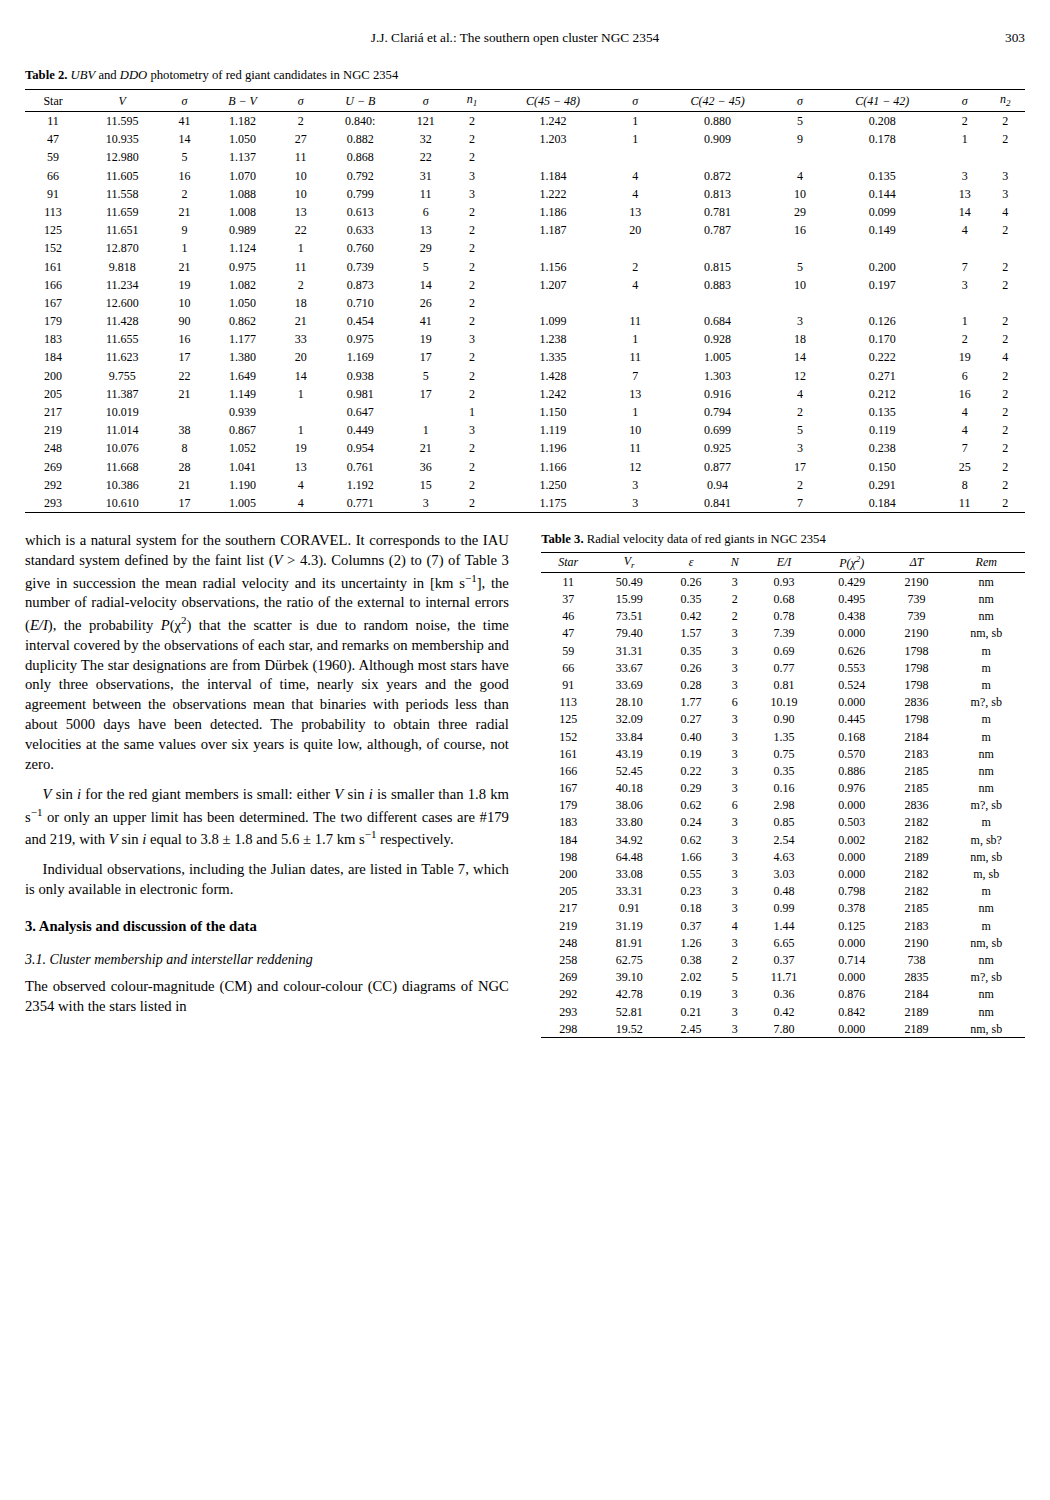J.J. Clariá et al.: The southern open cluster NGC 2354
303
Table 2. UBV and DDO photometry of red giant candidates in NGC 2354
| Star | V | σ | B − V | σ | U − B | σ | n 1 | C(45 − 48) | σ | C(42 − 45) | σ | C(41 − 42) | σ | n 2 |
| --- | --- | --- | --- | --- | --- | --- | --- | --- | --- | --- | --- | --- | --- | --- |
| 11 | 11.595 | 41 | 1.182 | 2 | 0.840: | 121 | 2 | 1.242 | 1 | 0.880 | 5 | 0.208 | 2 | 2 |
| 47 | 10.935 | 14 | 1.050 | 27 | 0.882 | 32 | 2 | 1.203 | 1 | 0.909 | 9 | 0.178 | 1 | 2 |
| 59 | 12.980 | 5 | 1.137 | 11 | 0.868 | 22 | 2 | | | | | | | |
| 66 | 11.605 | 16 | 1.070 | 10 | 0.792 | 31 | 3 | 1.184 | 4 | 0.872 | 4 | 0.135 | 3 | 3 |
| 91 | 11.558 | 2 | 1.088 | 10 | 0.799 | 11 | 3 | 1.222 | 4 | 0.813 | 10 | 0.144 | 13 | 3 |
| 113 | 11.659 | 21 | 1.008 | 13 | 0.613 | 6 | 2 | 1.186 | 13 | 0.781 | 29 | 0.099 | 14 | 4 |
| 125 | 11.651 | 9 | 0.989 | 22 | 0.633 | 13 | 2 | 1.187 | 20 | 0.787 | 16 | 0.149 | 4 | 2 |
| 152 | 12.870 | 1 | 1.124 | 1 | 0.760 | 29 | 2 | | | | | | | |
| 161 | 9.818 | 21 | 0.975 | 11 | 0.739 | 5 | 2 | 1.156 | 2 | 0.815 | 5 | 0.200 | 7 | 2 |
| 166 | 11.234 | 19 | 1.082 | 2 | 0.873 | 14 | 2 | 1.207 | 4 | 0.883 | 10 | 0.197 | 3 | 2 |
| 167 | 12.600 | 10 | 1.050 | 18 | 0.710 | 26 | 2 | | | | | | | |
| 179 | 11.428 | 90 | 0.862 | 21 | 0.454 | 41 | 2 | 1.099 | 11 | 0.684 | 3 | 0.126 | 1 | 2 |
| 183 | 11.655 | 16 | 1.177 | 33 | 0.975 | 19 | 3 | 1.238 | 1 | 0.928 | 18 | 0.170 | 2 | 2 |
| 184 | 11.623 | 17 | 1.380 | 20 | 1.169 | 17 | 2 | 1.335 | 11 | 1.005 | 14 | 0.222 | 19 | 4 |
| 200 | 9.755 | 22 | 1.649 | 14 | 0.938 | 5 | 2 | 1.428 | 7 | 1.303 | 12 | 0.271 | 6 | 2 |
| 205 | 11.387 | 21 | 1.149 | 1 | 0.981 | 17 | 2 | 1.242 | 13 | 0.916 | 4 | 0.212 | 16 | 2 |
| 217 | 10.019 | | 0.939 | | 0.647 | | 1 | 1.150 | 1 | 0.794 | 2 | 0.135 | 4 | 2 |
| 219 | 11.014 | 38 | 0.867 | 1 | 0.449 | 1 | 3 | 1.119 | 10 | 0.699 | 5 | 0.119 | 4 | 2 |
| 248 | 10.076 | 8 | 1.052 | 19 | 0.954 | 21 | 2 | 1.196 | 11 | 0.925 | 3 | 0.238 | 7 | 2 |
| 269 | 11.668 | 28 | 1.041 | 13 | 0.761 | 36 | 2 | 1.166 | 12 | 0.877 | 17 | 0.150 | 25 | 2 |
| 292 | 10.386 | 21 | 1.190 | 4 | 1.192 | 15 | 2 | 1.250 | 3 | 0.94 | 2 | 0.291 | 8 | 2 |
| 293 | 10.610 | 17 | 1.005 | 4 | 0.771 | 3 | 2 | 1.175 | 3 | 0.841 | 7 | 0.184 | 11 | 2 |
which is a natural system for the southern CORAVEL. It corresponds to the IAU standard system defined by the faint list (V > 4.3). Columns (2) to (7) of Table 3 give in succession the mean radial velocity and its uncertainty in [km s−1], the number of radial-velocity observations, the ratio of the external to internal errors (E/I), the probability P(χ2) that the scatter is due to random noise, the time interval covered by the observations of each star, and remarks on membership and duplicity The star designations are from Dürbek (1960). Although most stars have only three observations, the interval of time, nearly six years and the good agreement between the observations mean that binaries with periods less than about 5000 days have been detected. The probability to obtain three radial velocities at the same values over six years is quite low, although, of course, not zero.
V sin i for the red giant members is small: either V sin i is smaller than 1.8 km s−1 or only an upper limit has been determined. The two different cases are #179 and 219, with V sin i equal to 3.8 ± 1.8 and 5.6 ± 1.7 km s−1 respectively.
Individual observations, including the Julian dates, are listed in Table 7, which is only available in electronic form.
3. Analysis and discussion of the data
3.1. Cluster membership and interstellar reddening
The observed colour-magnitude (CM) and colour-colour (CC) diagrams of NGC 2354 with the stars listed in
Table 3. Radial velocity data of red giants in NGC 2354
| Star | V r | ε | N | E/I | P(χ 2 ) | ΔT | Rem |
| --- | --- | --- | --- | --- | --- | --- | --- |
| 11 | 50.49 | 0.26 | 3 | 0.93 | 0.429 | 2190 | nm |
| 37 | 15.99 | 0.35 | 2 | 0.68 | 0.495 | 739 | nm |
| 46 | 73.51 | 0.42 | 2 | 0.78 | 0.438 | 739 | nm |
| 47 | 79.40 | 1.57 | 3 | 7.39 | 0.000 | 2190 | nm, sb |
| 59 | 31.31 | 0.35 | 3 | 0.69 | 0.626 | 1798 | m |
| 66 | 33.67 | 0.26 | 3 | 0.77 | 0.553 | 1798 | m |
| 91 | 33.69 | 0.28 | 3 | 0.81 | 0.524 | 1798 | m |
| 113 | 28.10 | 1.77 | 6 | 10.19 | 0.000 | 2836 | m?, sb |
| 125 | 32.09 | 0.27 | 3 | 0.90 | 0.445 | 1798 | m |
| 152 | 33.84 | 0.40 | 3 | 1.35 | 0.168 | 2184 | m |
| 161 | 43.19 | 0.19 | 3 | 0.75 | 0.570 | 2183 | nm |
| 166 | 52.45 | 0.22 | 3 | 0.35 | 0.886 | 2185 | nm |
| 167 | 40.18 | 0.29 | 3 | 0.16 | 0.976 | 2185 | nm |
| 179 | 38.06 | 0.62 | 6 | 2.98 | 0.000 | 2836 | m?, sb |
| 183 | 33.80 | 0.24 | 3 | 0.85 | 0.503 | 2182 | m |
| 184 | 34.92 | 0.62 | 3 | 2.54 | 0.002 | 2182 | m, sb? |
| 198 | 64.48 | 1.66 | 3 | 4.63 | 0.000 | 2189 | nm, sb |
| 200 | 33.08 | 0.55 | 3 | 3.03 | 0.000 | 2182 | m, sb |
| 205 | 33.31 | 0.23 | 3 | 0.48 | 0.798 | 2182 | m |
| 217 | 0.91 | 0.18 | 3 | 0.99 | 0.378 | 2185 | nm |
| 219 | 31.19 | 0.37 | 4 | 1.44 | 0.125 | 2183 | m |
| 248 | 81.91 | 1.26 | 3 | 6.65 | 0.000 | 2190 | nm, sb |
| 258 | 62.75 | 0.38 | 2 | 0.37 | 0.714 | 738 | nm |
| 269 | 39.10 | 2.02 | 5 | 11.71 | 0.000 | 2835 | m?, sb |
| 292 | 42.78 | 0.19 | 3 | 0.36 | 0.876 | 2184 | nm |
| 293 | 52.81 | 0.21 | 3 | 0.42 | 0.842 | 2189 | nm |
| 298 | 19.52 | 2.45 | 3 | 7.80 | 0.000 | 2189 | nm, sb |